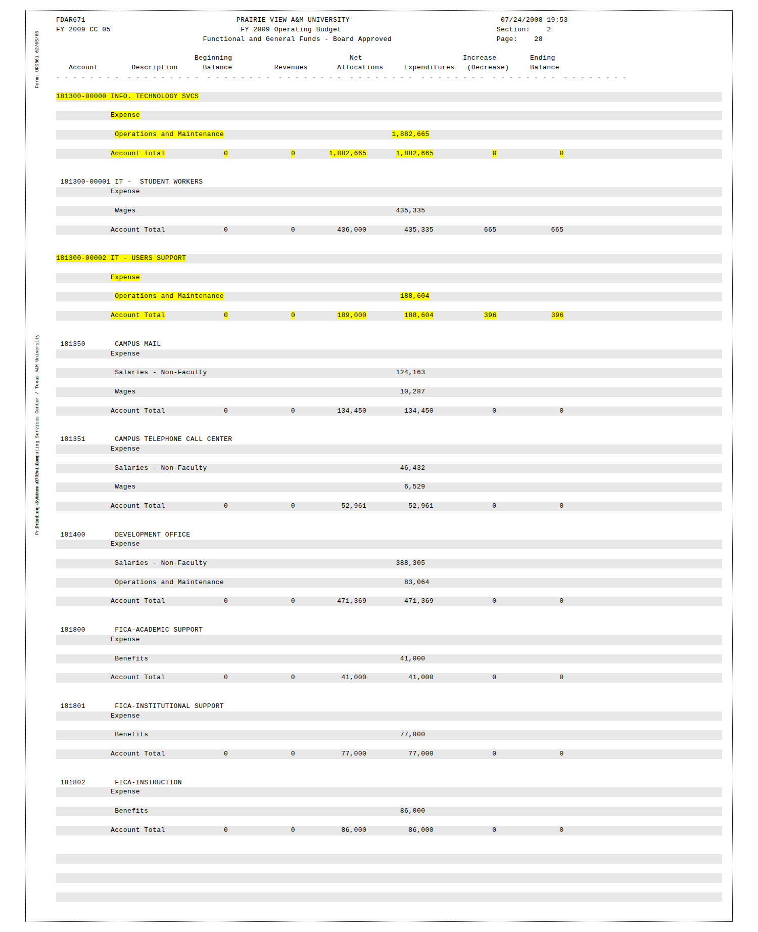Form: URGB01 02/05/86
Printing System at the Computing Services Center / Texas A&M University
Printed on a Xerox 9700 Laser
FDAR671                                    PRAIRIE VIEW A&M UNIVERSITY                                    07/24/2008 19:53
FY 2009 CC 05                               FY 2009 Operating Budget                                     Section:    2
                                   Functional and General Funds - Board Approved                         Page:    28

                                 Beginning                            Net                        Increase        Ending
   Account        Description      Balance          Revenues       Allocations     Expenditures   (Decrease)     Balance
- - - - - - - -  - - - - - - - - -  - - - - - - - -  - - - - - - - -  - - - - - - - -  - - - - - - - -  - - - - - - - -  - - - - - - - -

181300-00000 INFO. TECHNOLOGY SVCS
             Expense
              Operations and Maintenance                                        1,882,665
             Account Total              0               0        1,882,665       1,882,665              0               0

 181300-00001 IT -  STUDENT WORKERS
             Expense
              Wages                                                              435,335
             Account Total              0               0          436,000         435,335            665             665

181300-00002 IT - USERS SUPPORT
             Expense
              Operations and Maintenance                                          188,604
             Account Total              0               0          189,000         188,604            396             396

 181350       CAMPUS MAIL
             Expense
              Salaries - Non-Faculty                                             124,163
              Wages                                                               10,287
             Account Total              0               0          134,450         134,450              0               0

 181351       CAMPUS TELEPHONE CALL CENTER
             Expense
              Salaries - Non-Faculty                                              46,432
              Wages                                                                6,529
             Account Total              0               0           52,961          52,961              0               0

 181400       DEVELOPMENT OFFICE
             Expense
              Salaries - Non-Faculty                                             388,305
              Operations and Maintenance                                           83,064
             Account Total              0               0          471,369         471,369              0               0

 181800       FICA-ACADEMIC SUPPORT
             Expense
              Benefits                                                            41,000
             Account Total              0               0           41,000          41,000              0               0

 181801       FICA-INSTITUTIONAL SUPPORT
             Expense
              Benefits                                                            77,000
             Account Total              0               0           77,000          77,000              0               0

 181802       FICA-INSTRUCTION
             Expense
              Benefits                                                            86,000
             Account Total              0               0           86,000          86,000              0               0